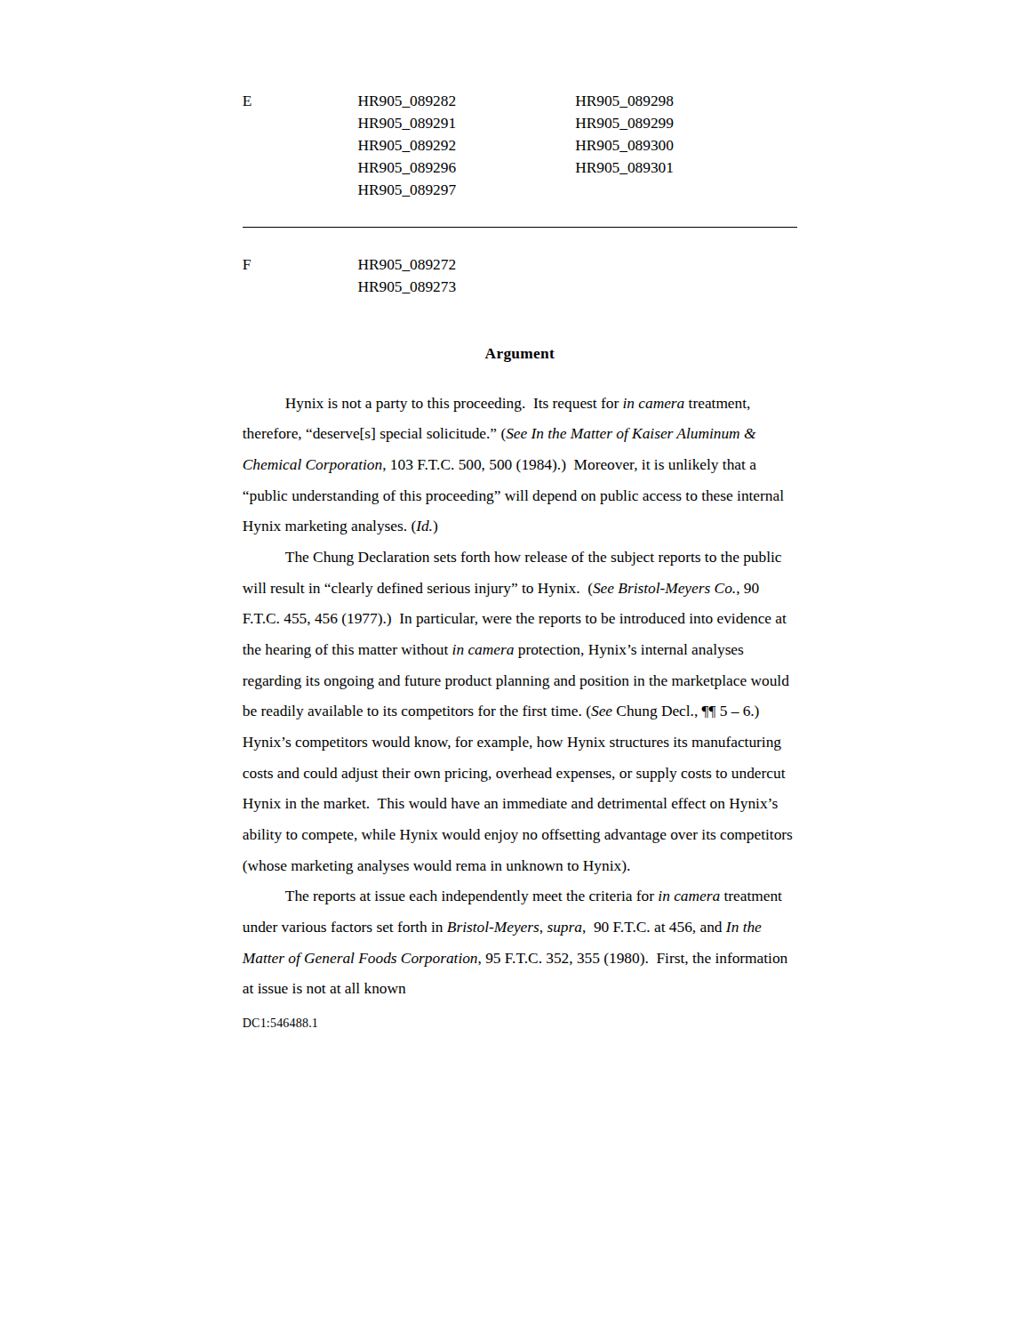| E | HR905_089282 | HR905_089298 |
| | HR905_089291 | HR905_089299 |
| | HR905_089292 | HR905_089300 |
| | HR905_089296 | HR905_089301 |
| | HR905_089297 | |
| F | HR905_089272 | |
| | HR905_089273 | |
Argument
Hynix is not a party to this proceeding. Its request for in camera treatment, therefore, “deserve[s] special solicitude.” (See In the Matter of Kaiser Aluminum & Chemical Corporation, 103 F.T.C. 500, 500 (1984).) Moreover, it is unlikely that a “public understanding of this proceeding” will depend on public access to these internal Hynix marketing analyses. (Id.)
The Chung Declaration sets forth how release of the subject reports to the public will result in “clearly defined serious injury” to Hynix. (See Bristol-Meyers Co., 90 F.T.C. 455, 456 (1977).) In particular, were the reports to be introduced into evidence at the hearing of this matter without in camera protection, Hynix’s internal analyses regarding its ongoing and future product planning and position in the marketplace would be readily available to its competitors for the first time. (See Chung Decl., ¶¶ 5 – 6.) Hynix’s competitors would know, for example, how Hynix structures its manufacturing costs and could adjust their own pricing, overhead expenses, or supply costs to undercut Hynix in the market. This would have an immediate and detrimental effect on Hynix’s ability to compete, while Hynix would enjoy no offsetting advantage over its competitors (whose marketing analyses would rema in unknown to Hynix).
The reports at issue each independently meet the criteria for in camera treatment under various factors set forth in Bristol-Meyers, supra, 90 F.T.C. at 456, and In the Matter of General Foods Corporation, 95 F.T.C. 352, 355 (1980). First, the information at issue is not at all known
DC1:546488.1